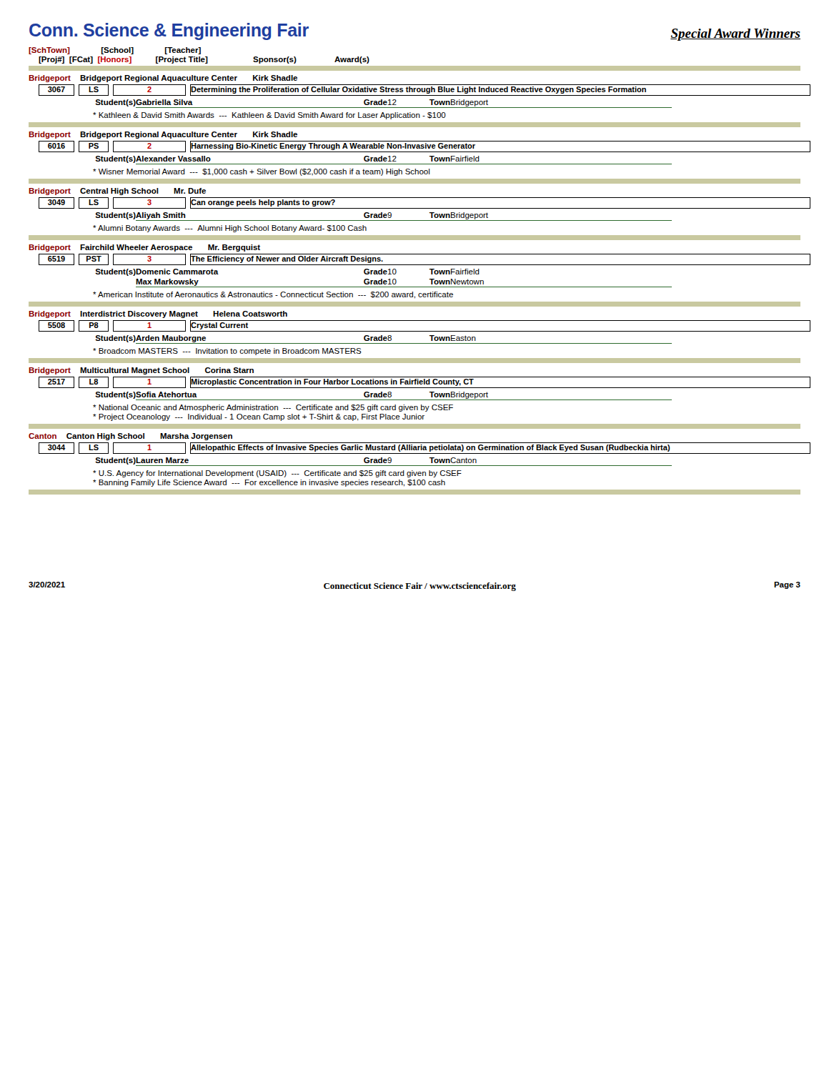Conn. Science & Engineering Fair Special Award Winners
[SchTown] [School] [Teacher]
[Proj#] [FCat] [Honors] [Project Title] Sponsor(s) Award(s)
Bridgeport Bridgeport Regional Aquaculture Center Kirk Shadle
| 3067 | | LS | | 2 | | Determining the Proliferation of Cellular Oxidative Stress through Blue Light Induced Reactive Oxygen Species Formation |
| Student(s) | Gabriella Silva | Grade | 12 | Town | Bridgeport |
* Kathleen & David Smith Awards --- Kathleen & David Smith Award for Laser Application - $100
Bridgeport Bridgeport Regional Aquaculture Center Kirk Shadle
| 6016 | | PS | | 2 | | Harnessing Bio-Kinetic Energy Through A Wearable Non-Invasive Generator |
| Student(s) | Alexander Vassallo | Grade | 12 | Town | Fairfield |
* Wisner Memorial Award --- $1,000 cash + Silver Bowl ($2,000 cash if a team) High School
Bridgeport Central High School Mr. Dufe
| 3049 | | LS | | 3 | | Can orange peels help plants to grow? |
| Student(s) | Aliyah Smith | Grade | 9 | Town | Bridgeport |
* Alumni Botany Awards --- Alumni High School Botany Award- $100 Cash
Bridgeport Fairchild Wheeler Aerospace Mr. Bergquist
| 6519 | | PST | | 3 | | The Efficiency of Newer and Older Aircraft Designs. |
| Student(s) | Domenic Cammarota | Grade | 10 | Town | Fairfield |
| | Max Markowsky | Grade | 10 | Town | Newtown |
* American Institute of Aeronautics & Astronautics - Connecticut Section --- $200 award, certificate
Bridgeport Interdistrict Discovery Magnet Helena Coatsworth
| 5508 | | P8 | | 1 | | Crystal Current |
| Student(s) | Arden Mauborgne | Grade | 8 | Town | Easton |
* Broadcom MASTERS --- Invitation to compete in Broadcom MASTERS
Bridgeport Multicultural Magnet School Corina Starn
| 2517 | | L8 | | 1 | | Microplastic Concentration in Four Harbor Locations in Fairfield County, CT |
| Student(s) | Sofia Atehortua | Grade | 8 | Town | Bridgeport |
* National Oceanic and Atmospheric Administration --- Certificate and $25 gift card given by CSEF
* Project Oceanology --- Individual - 1 Ocean Camp slot + T-Shirt & cap, First Place Junior
Canton Canton High School Marsha Jorgensen
| 3044 | | LS | | 1 | | Allelopathic Effects of Invasive Species Garlic Mustard (Alliaria petiolata) on Germination of Black Eyed Susan (Rudbeckia hirta) |
| Student(s) | Lauren Marze | Grade | 9 | Town | Canton |
* U.S. Agency for International Development (USAID) --- Certificate and $25 gift card given by CSEF
* Banning Family Life Science Award --- For excellence in invasive species research, $100 cash
3/20/2021 Page 3
Connecticut Science Fair / www.ctsciencefair.org